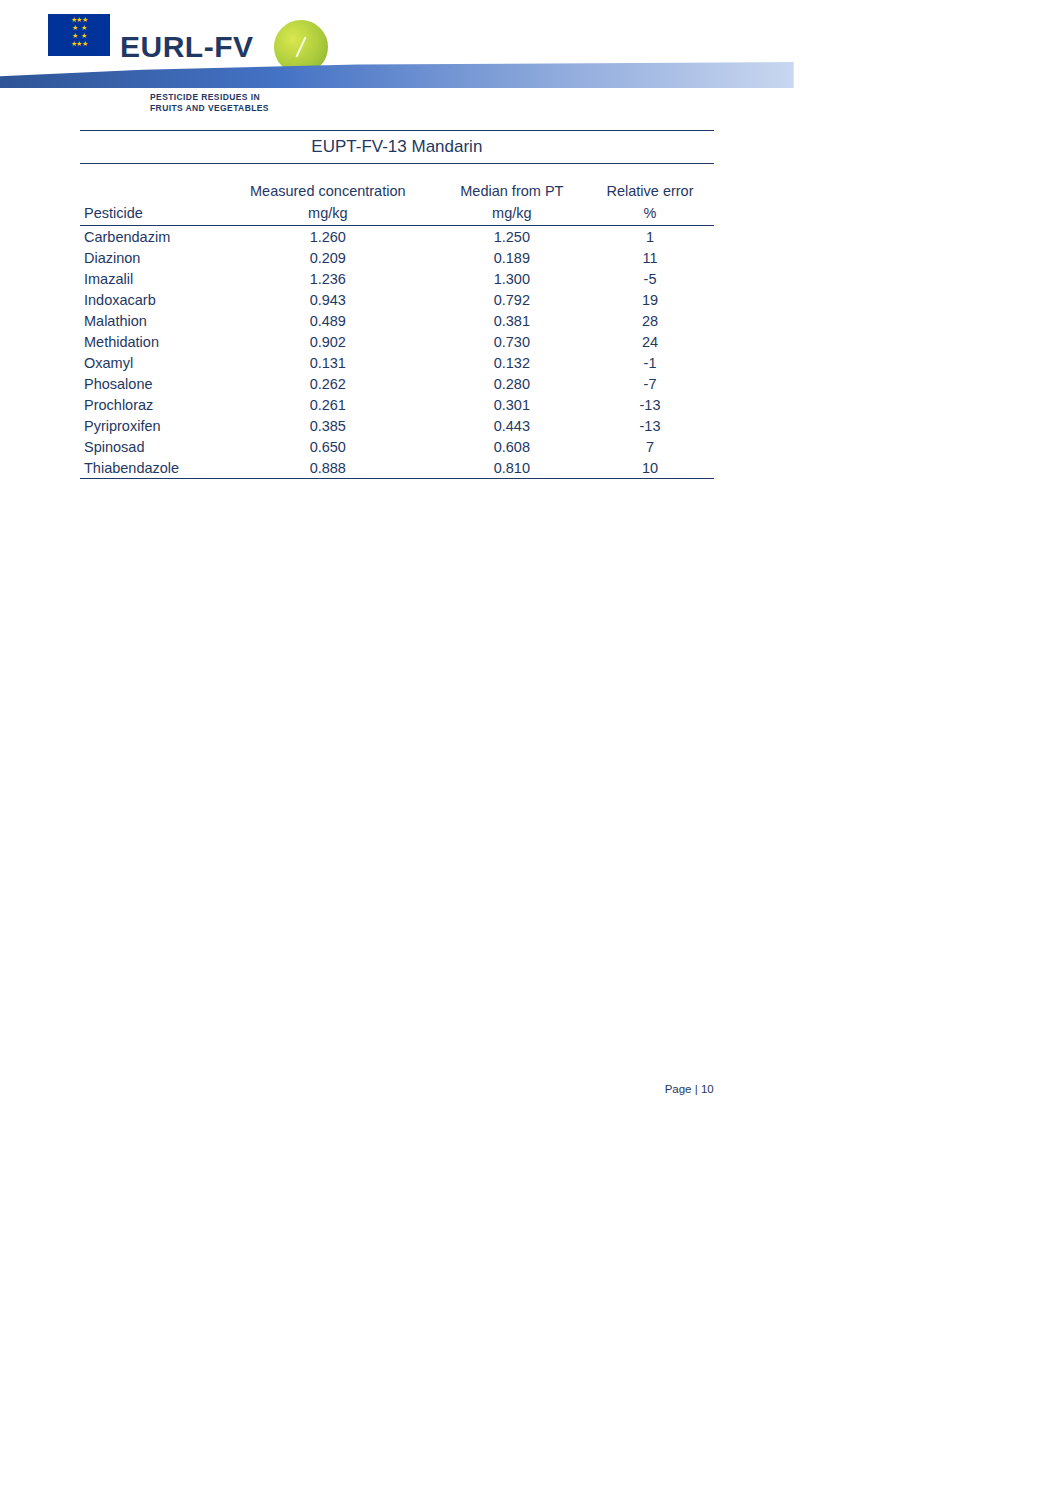★ ★ ★
★ ★
★ ★
★ ★ ★ European
Commission
EURL-FV
PESTICIDE RESIDUES IN
FRUITS AND VEGETABLES
EUPT-FV-13 Mandarin
| | Measured concentration | Median from PT | Relative error |
| --- | --- | --- | --- |
| Pesticide | mg/kg | mg/kg | % |
| Carbendazim | 1.260 | 1.250 | 1 |
| Diazinon | 0.209 | 0.189 | 11 |
| Imazalil | 1.236 | 1.300 | -5 |
| Indoxacarb | 0.943 | 0.792 | 19 |
| Malathion | 0.489 | 0.381 | 28 |
| Methidation | 0.902 | 0.730 | 24 |
| Oxamyl | 0.131 | 0.132 | -1 |
| Phosalone | 0.262 | 0.280 | -7 |
| Prochloraz | 0.261 | 0.301 | -13 |
| Pyriproxifen | 0.385 | 0.443 | -13 |
| Spinosad | 0.650 | 0.608 | 7 |
| Thiabendazole | 0.888 | 0.810 | 10 |
Page | 10